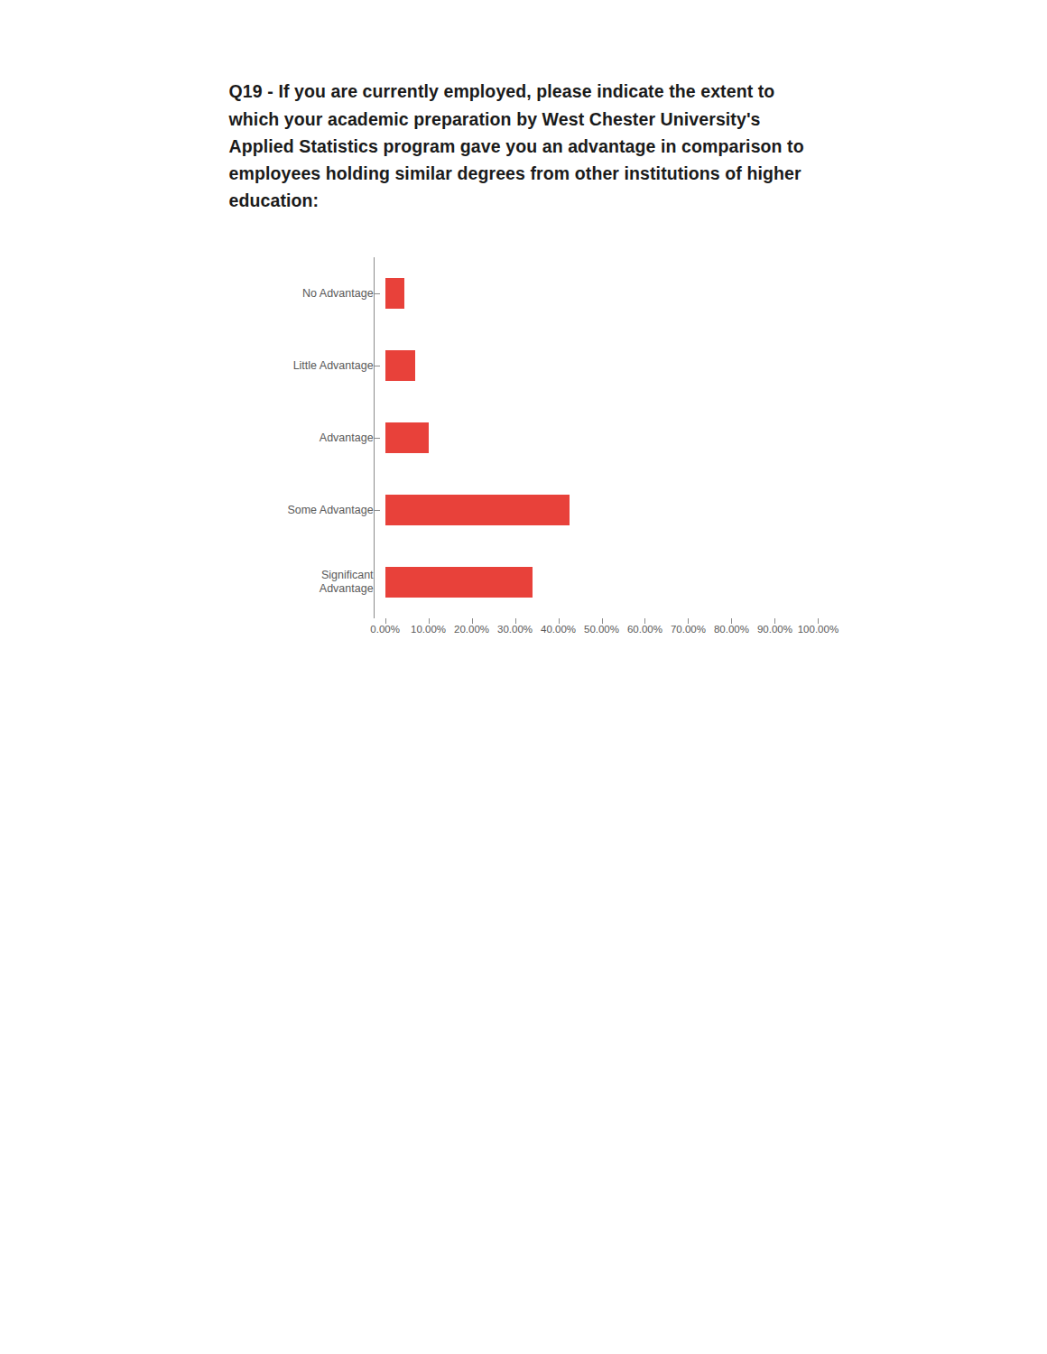Q19 - If you are currently employed, please indicate the extent to which your academic preparation by West Chester University's Applied Statistics program gave you an advantage in comparison to employees holding similar degrees from other institutions of higher education:
| No Advantage | | |
| Little Advantage | | |
| Advantage | | |
| Some Advantage | | |
| Significant Advantage | | |
| | | 0.00% 10.00% 20.00% 30.00% 40.00% 50.00% 60.00% 70.00% 80.00% 90.00% 100.00% |